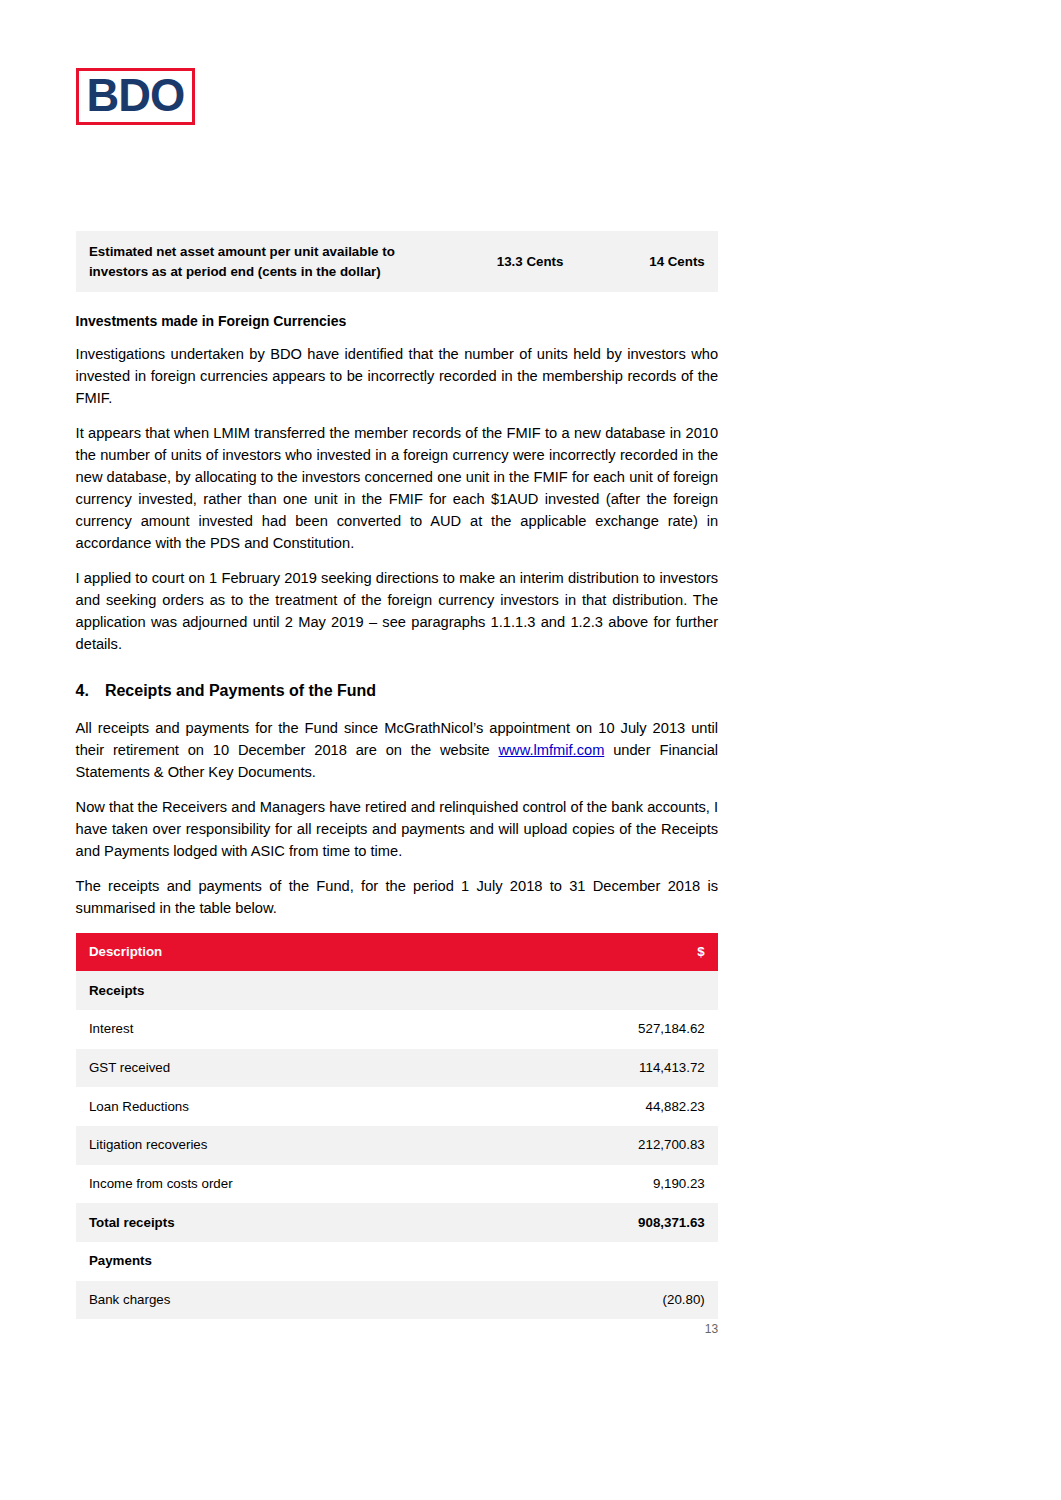BDO
| Estimated net asset amount per unit available to investors as at period end (cents in the dollar) | 13.3 Cents | 14 Cents |
Investments made in Foreign Currencies
Investigations undertaken by BDO have identified that the number of units held by investors who invested in foreign currencies appears to be incorrectly recorded in the membership records of the FMIF.
It appears that when LMIM transferred the member records of the FMIF to a new database in 2010 the number of units of investors who invested in a foreign currency were incorrectly recorded in the new database, by allocating to the investors concerned one unit in the FMIF for each unit of foreign currency invested, rather than one unit in the FMIF for each $1AUD invested (after the foreign currency amount invested had been converted to AUD at the applicable exchange rate) in accordance with the PDS and Constitution.
I applied to court on 1 February 2019 seeking directions to make an interim distribution to investors and seeking orders as to the treatment of the foreign currency investors in that distribution. The application was adjourned until 2 May 2019 – see paragraphs 1.1.1.3 and 1.2.3 above for further details.
4. Receipts and Payments of the Fund
All receipts and payments for the Fund since McGrathNicol’s appointment on 10 July 2013 until their retirement on 10 December 2018 are on the website www.lmfmif.com under Financial Statements & Other Key Documents.
Now that the Receivers and Managers have retired and relinquished control of the bank accounts, I have taken over responsibility for all receipts and payments and will upload copies of the Receipts and Payments lodged with ASIC from time to time.
The receipts and payments of the Fund, for the period 1 July 2018 to 31 December 2018 is summarised in the table below.
| Description | $ |
| --- | --- |
| Receipts | |
| Interest | 527,184.62 |
| GST received | 114,413.72 |
| Loan Reductions | 44,882.23 |
| Litigation recoveries | 212,700.83 |
| Income from costs order | 9,190.23 |
| Total receipts | 908,371.63 |
| Payments | |
| Bank charges | (20.80) |
13